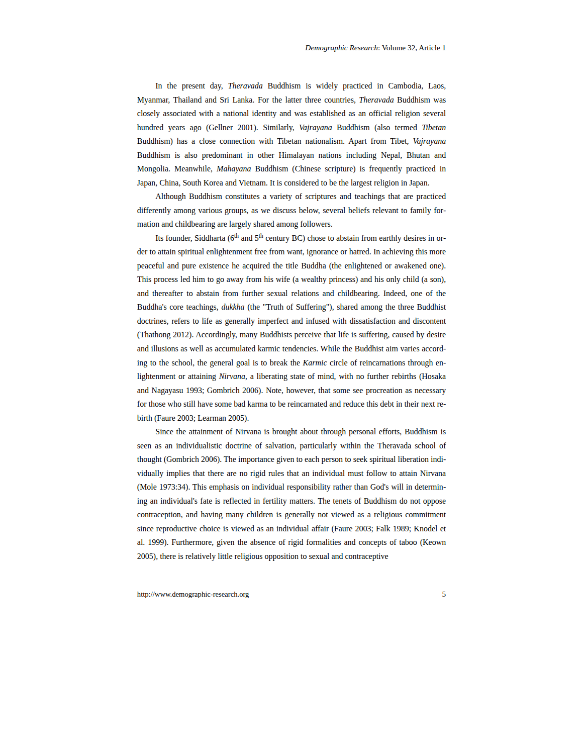Demographic Research: Volume 32, Article 1
In the present day, Theravada Buddhism is widely practiced in Cambodia, Laos, Myanmar, Thailand and Sri Lanka. For the latter three countries, Theravada Buddhism was closely associated with a national identity and was established as an official religion several hundred years ago (Gellner 2001). Similarly, Vajrayana Buddhism (also termed Tibetan Buddhism) has a close connection with Tibetan nationalism. Apart from Tibet, Vajrayana Buddhism is also predominant in other Himalayan nations including Nepal, Bhutan and Mongolia. Meanwhile, Mahayana Buddhism (Chinese scripture) is frequently practiced in Japan, China, South Korea and Vietnam. It is considered to be the largest religion in Japan.
Although Buddhism constitutes a variety of scriptures and teachings that are practiced differently among various groups, as we discuss below, several beliefs relevant to family formation and childbearing are largely shared among followers.
Its founder, Siddharta (6th and 5th century BC) chose to abstain from earthly desires in order to attain spiritual enlightenment free from want, ignorance or hatred. In achieving this more peaceful and pure existence he acquired the title Buddha (the enlightened or awakened one). This process led him to go away from his wife (a wealthy princess) and his only child (a son), and thereafter to abstain from further sexual relations and childbearing. Indeed, one of the Buddha's core teachings, dukkha (the "Truth of Suffering"), shared among the three Buddhist doctrines, refers to life as generally imperfect and infused with dissatisfaction and discontent (Thathong 2012). Accordingly, many Buddhists perceive that life is suffering, caused by desire and illusions as well as accumulated karmic tendencies. While the Buddhist aim varies according to the school, the general goal is to break the Karmic circle of reincarnations through enlightenment or attaining Nirvana, a liberating state of mind, with no further rebirths (Hosaka and Nagayasu 1993; Gombrich 2006). Note, however, that some see procreation as necessary for those who still have some bad karma to be reincarnated and reduce this debt in their next rebirth (Faure 2003; Learman 2005).
Since the attainment of Nirvana is brought about through personal efforts, Buddhism is seen as an individualistic doctrine of salvation, particularly within the Theravada school of thought (Gombrich 2006). The importance given to each person to seek spiritual liberation individually implies that there are no rigid rules that an individual must follow to attain Nirvana (Mole 1973:34). This emphasis on individual responsibility rather than God's will in determining an individual's fate is reflected in fertility matters. The tenets of Buddhism do not oppose contraception, and having many children is generally not viewed as a religious commitment since reproductive choice is viewed as an individual affair (Faure 2003; Falk 1989; Knodel et al. 1999). Furthermore, given the absence of rigid formalities and concepts of taboo (Keown 2005), there is relatively little religious opposition to sexual and contraceptive
http://www.demographic-research.org 5